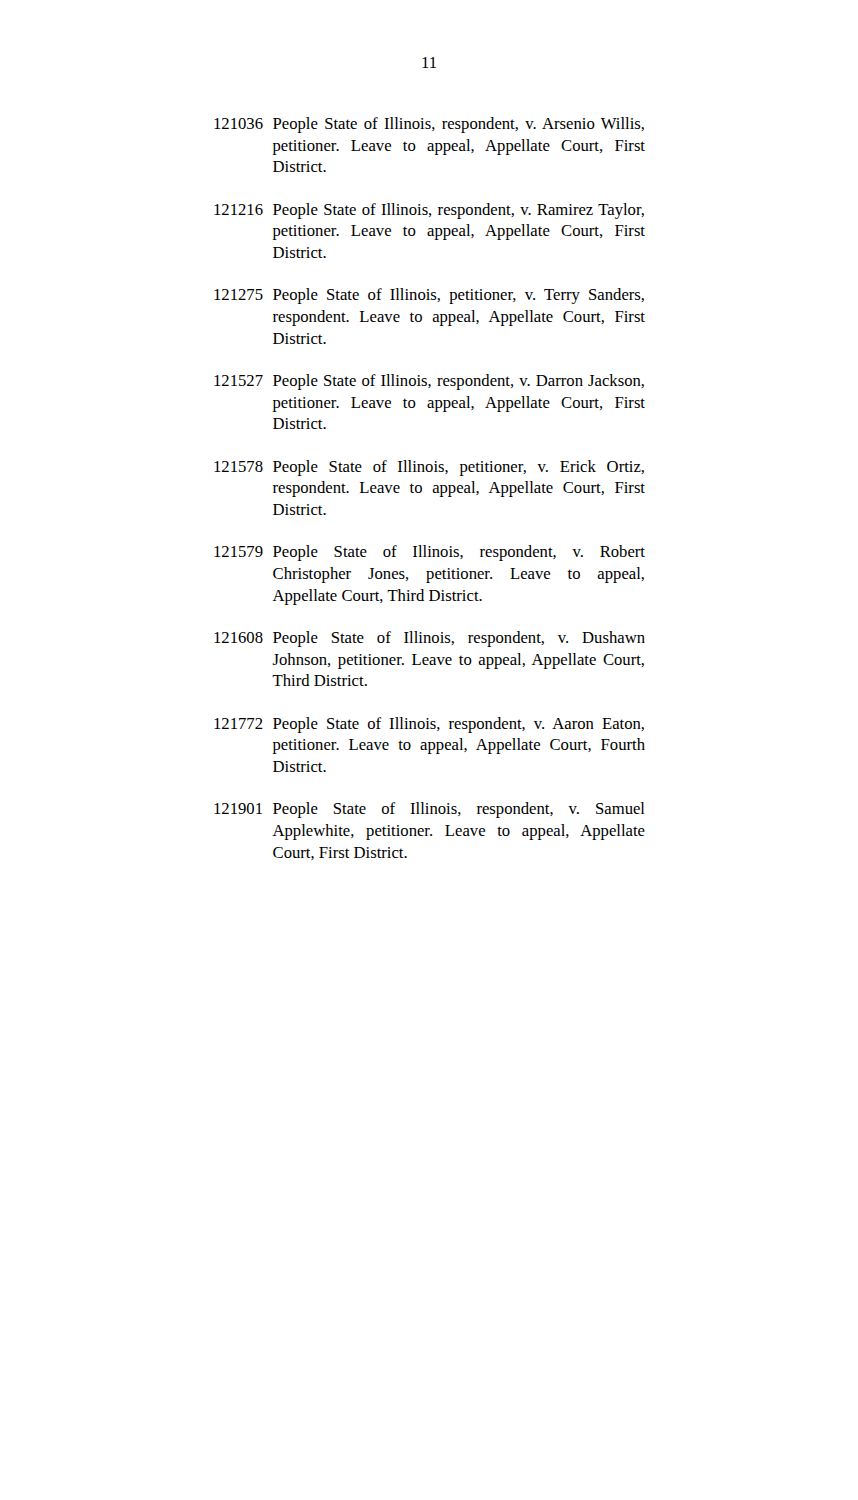11
121036 People State of Illinois, respondent, v. Arsenio Willis, petitioner. Leave to appeal, Appellate Court, First District.
121216 People State of Illinois, respondent, v. Ramirez Taylor, petitioner. Leave to appeal, Appellate Court, First District.
121275 People State of Illinois, petitioner, v. Terry Sanders, respondent. Leave to appeal, Appellate Court, First District.
121527 People State of Illinois, respondent, v. Darron Jackson, petitioner. Leave to appeal, Appellate Court, First District.
121578 People State of Illinois, petitioner, v. Erick Ortiz, respondent. Leave to appeal, Appellate Court, First District.
121579 People State of Illinois, respondent, v. Robert Christopher Jones, petitioner. Leave to appeal, Appellate Court, Third District.
121608 People State of Illinois, respondent, v. Dushawn Johnson, petitioner. Leave to appeal, Appellate Court, Third District.
121772 People State of Illinois, respondent, v. Aaron Eaton, petitioner. Leave to appeal, Appellate Court, Fourth District.
121901 People State of Illinois, respondent, v. Samuel Applewhite, petitioner. Leave to appeal, Appellate Court, First District.